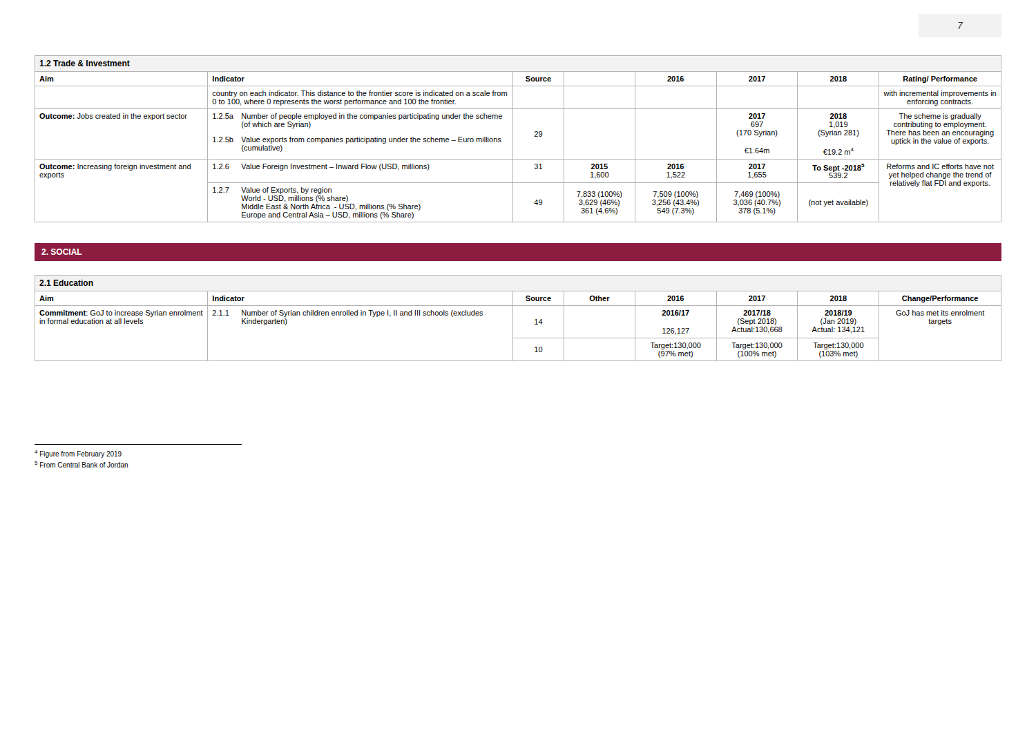7
| 1.2 Trade & Investment |
| Aim | Indicator | Source | | 2016 | 2017 | 2018 | Rating/ Performance |
| | country on each indicator. This distance to the frontier score is indicated on a scale from 0 to 100, where 0 represents the worst performance and 100 the frontier. | | | | | | with incremental improvements in enforcing contracts. |
| Outcome: Jobs created in the export sector | 1.2.5a Number of people employed in the companies participating under the scheme (of which are Syrian) 1.2.5b Value exports from companies participating under the scheme – Euro millions (cumulative) | 29 | | | 2017 697 (170 Syrian) €1.64m | 2018 1,019 (Syrian 281) €19.2 m 4 | The scheme is gradually contributing to employment. There has been an encouraging uptick in the value of exports. |
| Outcome: Increasing foreign investment and exports | 1.2.6 Value Foreign Investment – Inward Flow (USD, millions) | 31 | 2015 1,600 | 2016 1,522 | 2017 1,655 | To Sept -2018 5 539.2 | Reforms and IC efforts have not yet helped change the trend of relatively flat FDI and exports. |
| 1.2.7 Value of Exports, by region World - USD, millions (% share) Middle East & North Africa - USD, millions (% Share) Europe and Central Asia – USD, millions (% Share) | 49 | 7,833 (100%) 3,629 (46%) 361 (4.6%) | 7,509 (100%) 3,256 (43.4%) 549 (7.3%) | 7,469 (100%) 3,036 (40.7%) 378 (5.1%) | (not yet available) |
2. SOCIAL
| 2.1 Education |
| Aim | Indicator | Source | Other | 2016 | 2017 | 2018 | Change/Performance |
| Commitment : GoJ to increase Syrian enrolment in formal education at all levels | 2.1.1 Number of Syrian children enrolled in Type I, II and III schools (excludes Kindergarten) | 14 | | 2016/17 126,127 | 2017/18 (Sept 2018) Actual:130,668 | 2018/19 (Jan 2019) Actual: 134,121 | GoJ has met its enrolment targets |
| 10 | | Target:130,000 (97% met) | Target:130,000 (100% met) | Target:130,000 (103% met) |
4 Figure from February 2019
5 From Central Bank of Jordan